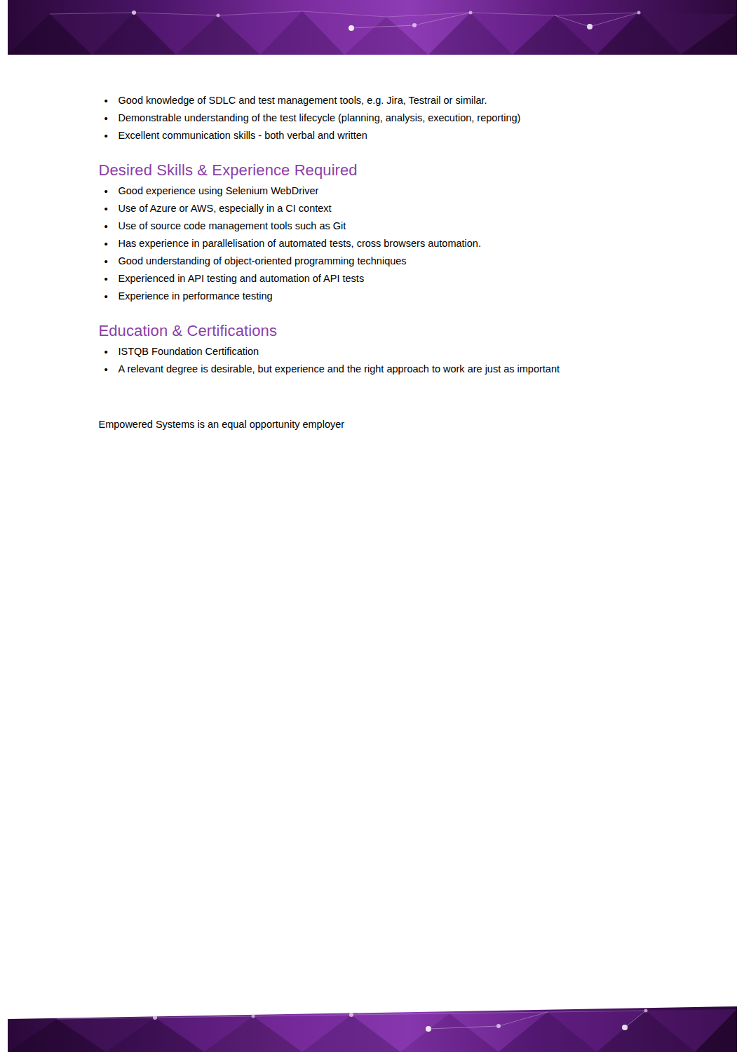Good knowledge of SDLC and test management tools, e.g. Jira, Testrail or similar.
Demonstrable understanding of the test lifecycle (planning, analysis, execution, reporting)
Excellent communication skills - both verbal and written
Desired Skills & Experience Required
Good experience using Selenium WebDriver
Use of Azure or AWS, especially in a CI context
Use of source code management tools such as Git
Has experience in parallelisation of automated tests, cross browsers automation.
Good understanding of object-oriented programming techniques
Experienced in API testing and automation of API tests
Experience in performance testing
Education & Certifications
ISTQB Foundation Certification
A relevant degree is desirable, but experience and the right approach to work are just as important
Empowered Systems is an equal opportunity employer